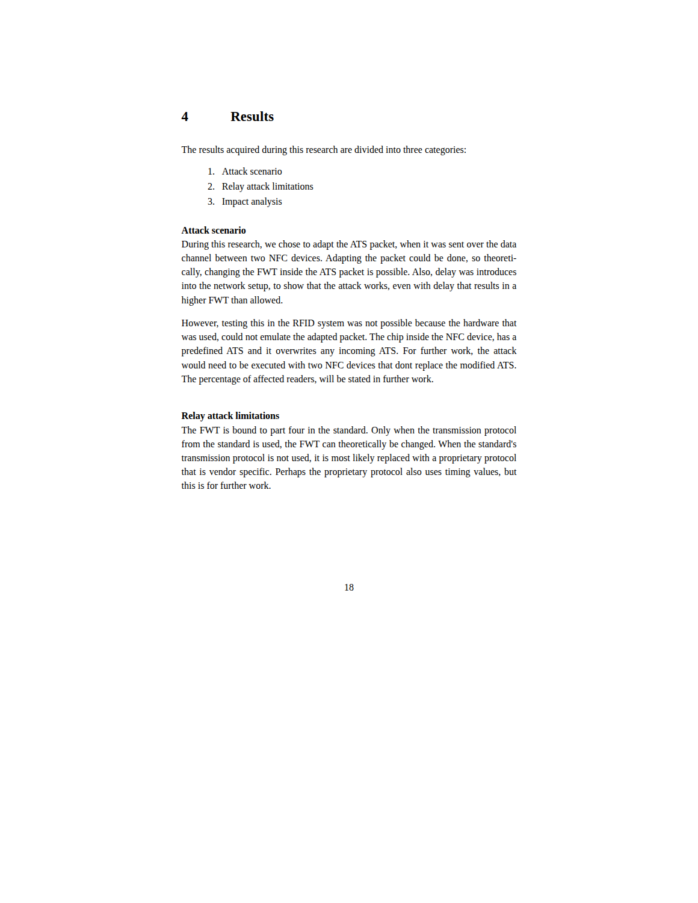4 Results
The results acquired during this research are divided into three categories:
Attack scenario
Relay attack limitations
Impact analysis
Attack scenario
During this research, we chose to adapt the ATS packet, when it was sent over the data channel between two NFC devices. Adapting the packet could be done, so theoretically, changing the FWT inside the ATS packet is possible. Also, delay was introduces into the network setup, to show that the attack works, even with delay that results in a higher FWT than allowed.
However, testing this in the RFID system was not possible because the hardware that was used, could not emulate the adapted packet. The chip inside the NFC device, has a predefined ATS and it overwrites any incoming ATS. For further work, the attack would need to be executed with two NFC devices that dont replace the modified ATS. The percentage of affected readers, will be stated in further work.
Relay attack limitations
The FWT is bound to part four in the standard. Only when the transmission protocol from the standard is used, the FWT can theoretically be changed. When the standard's transmission protocol is not used, it is most likely replaced with a proprietary protocol that is vendor specific. Perhaps the proprietary protocol also uses timing values, but this is for further work.
18